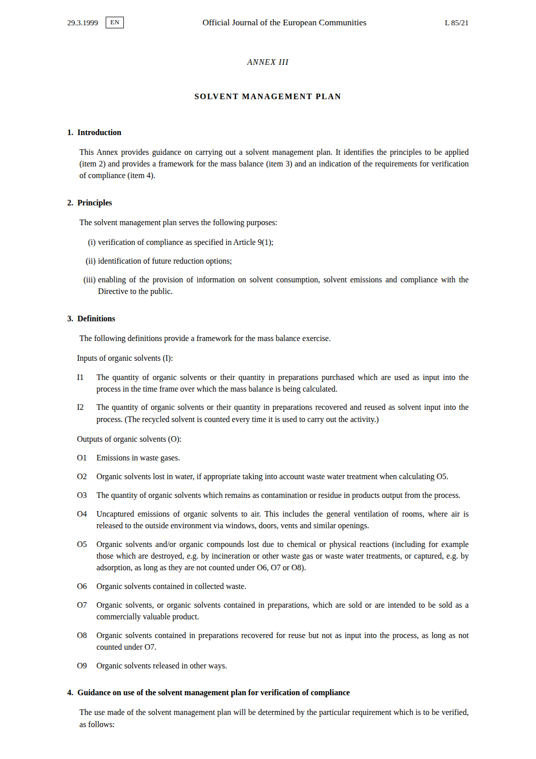29.3.1999 EN Official Journal of the European Communities L 85/21
ANNEX III
SOLVENT MANAGEMENT PLAN
1. Introduction
This Annex provides guidance on carrying out a solvent management plan. It identifies the principles to be applied (item 2) and provides a framework for the mass balance (item 3) and an indication of the requirements for verification of compliance (item 4).
2. Principles
The solvent management plan serves the following purposes:
verification of compliance as specified in Article 9(1);
identification of future reduction options;
enabling of the provision of information on solvent consumption, solvent emissions and compliance with the Directive to the public.
3. Definitions
The following definitions provide a framework for the mass balance exercise.
Inputs of organic solvents (I):
I1
The quantity of organic solvents or their quantity in preparations purchased which are used as input into the process in the time frame over which the mass balance is being calculated.
I2
The quantity of organic solvents or their quantity in preparations recovered and reused as solvent input into the process. (The recycled solvent is counted every time it is used to carry out the activity.)
Outputs of organic solvents (O):
O1
Emissions in waste gases.
O2
Organic solvents lost in water, if appropriate taking into account waste water treatment when calculating O5.
O3
The quantity of organic solvents which remains as contamination or residue in products output from the process.
O4
Uncaptured emissions of organic solvents to air. This includes the general ventilation of rooms, where air is released to the outside environment via windows, doors, vents and similar openings.
O5
Organic solvents and/or organic compounds lost due to chemical or physical reactions (including for example those which are destroyed, e.g. by incineration or other waste gas or waste water treatments, or captured, e.g. by adsorption, as long as they are not counted under O6, O7 or O8).
O6
Organic solvents contained in collected waste.
O7
Organic solvents, or organic solvents contained in preparations, which are sold or are intended to be sold as a commercially valuable product.
O8
Organic solvents contained in preparations recovered for reuse but not as input into the process, as long as not counted under O7.
O9
Organic solvents released in other ways.
4. Guidance on use of the solvent management plan for verification of compliance
The use made of the solvent management plan will be determined by the particular requirement which is to be verified, as follows: